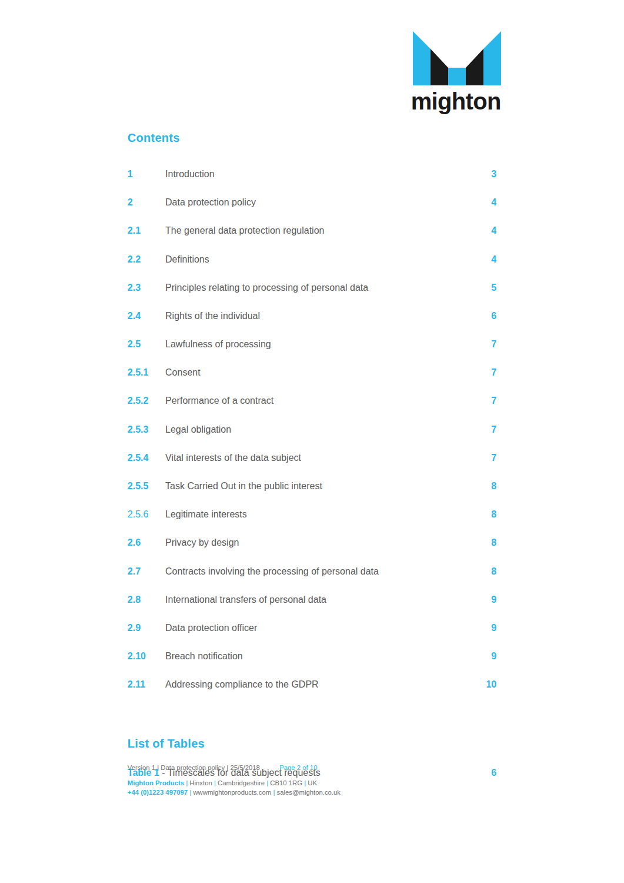mighton
Contents
| 1 | Introduction | 3 |
| 2 | Data protection policy | 4 |
| 2.1 | The general data protection regulation | 4 |
| 2.2 | Definitions | 4 |
| 2.3 | Principles relating to processing of personal data | 5 |
| 2.4 | Rights of the individual | 6 |
| 2.5 | Lawfulness of processing | 7 |
| 2.5.1 | Consent | 7 |
| 2.5.2 | Performance of a contract | 7 |
| 2.5.3 | Legal obligation | 7 |
| 2.5.4 | Vital interests of the data subject | 7 |
| 2.5.5 | Task Carried Out in the public interest | 8 |
| 2.5.6 | Legitimate interests | 8 |
| 2.6 | Privacy by design | 8 |
| 2.7 | Contracts involving the processing of personal data | 8 |
| 2.8 | International transfers of personal data | 9 |
| 2.9 | Data protection officer | 9 |
| 2.10 | Breach notification | 9 |
| 2.11 | Addressing compliance to the GDPR | 10 |
List of Tables
| Table 1 - Timescales for data subject requests | 6 |
Version 1 | Data protection policy | 25/5/2018 Page 2 of 10
Mighton Products | Hinxton | Cambridgeshire | CB10 1RG | UK
+44 (0)1223 497097 | wwwmightonproducts.com | sales@mighton.co.uk